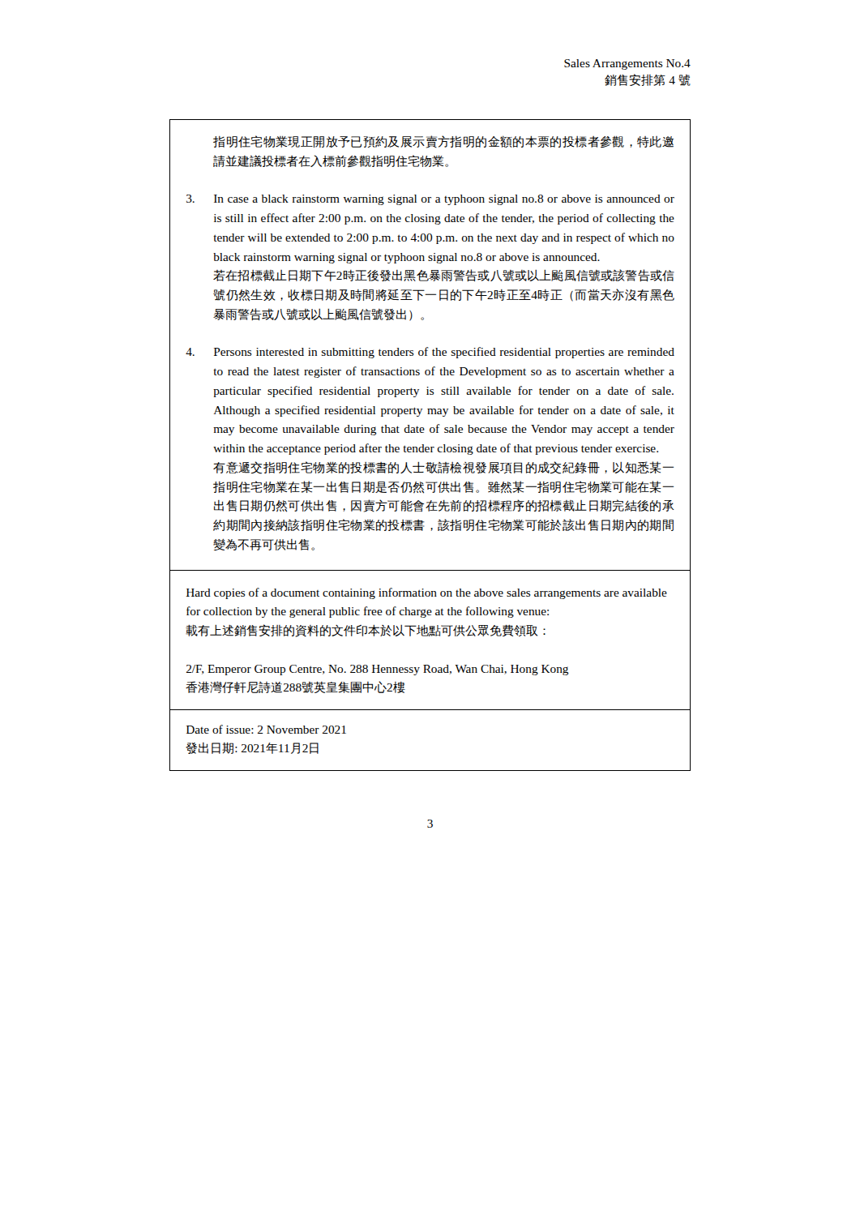Sales Arrangements No.4
銷售安排第 4 號
指明住宅物業現正開放予已預約及展示賣方指明的金額的本票的投標者參觀，特此邀請並建議投標者在入標前參觀指明住宅物業。
3.
In case a black rainstorm warning signal or a typhoon signal no.8 or above is announced or is still in effect after 2:00 p.m. on the closing date of the tender, the period of collecting the tender will be extended to 2:00 p.m. to 4:00 p.m. on the next day and in respect of which no black rainstorm warning signal or typhoon signal no.8 or above is announced.
若在招標截止日期下午2時正後發出黑色暴雨警告或八號或以上颱風信號或該警告或信號仍然生效，收標日期及時間將延至下一日的下午2時正至4時正（而當天亦沒有黑色暴雨警告或八號或以上颱風信號發出）。
4.
Persons interested in submitting tenders of the specified residential properties are reminded to read the latest register of transactions of the Development so as to ascertain whether a particular specified residential property is still available for tender on a date of sale. Although a specified residential property may be available for tender on a date of sale, it may become unavailable during that date of sale because the Vendor may accept a tender within the acceptance period after the tender closing date of that previous tender exercise.
有意遞交指明住宅物業的投標書的人士敬請檢視發展項目的成交紀錄冊，以知悉某一指明住宅物業在某一出售日期是否仍然可供出售。雖然某一指明住宅物業可能在某一出售日期仍然可供出售，因賣方可能會在先前的招標程序的招標截止日期完結後的承約期間內接納該指明住宅物業的投標書，該指明住宅物業可能於該出售日期內的期間變為不再可供出售。
Hard copies of a document containing information on the above sales arrangements are available for collection by the general public free of charge at the following venue:
載有上述銷售安排的資料的文件印本於以下地點可供公眾免費領取：
2/F, Emperor Group Centre, No. 288 Hennessy Road, Wan Chai, Hong Kong
香港灣仔軒尼詩道288號英皇集團中心2樓
Date of issue: 2 November 2021
發出日期: 2021年11月2日
3